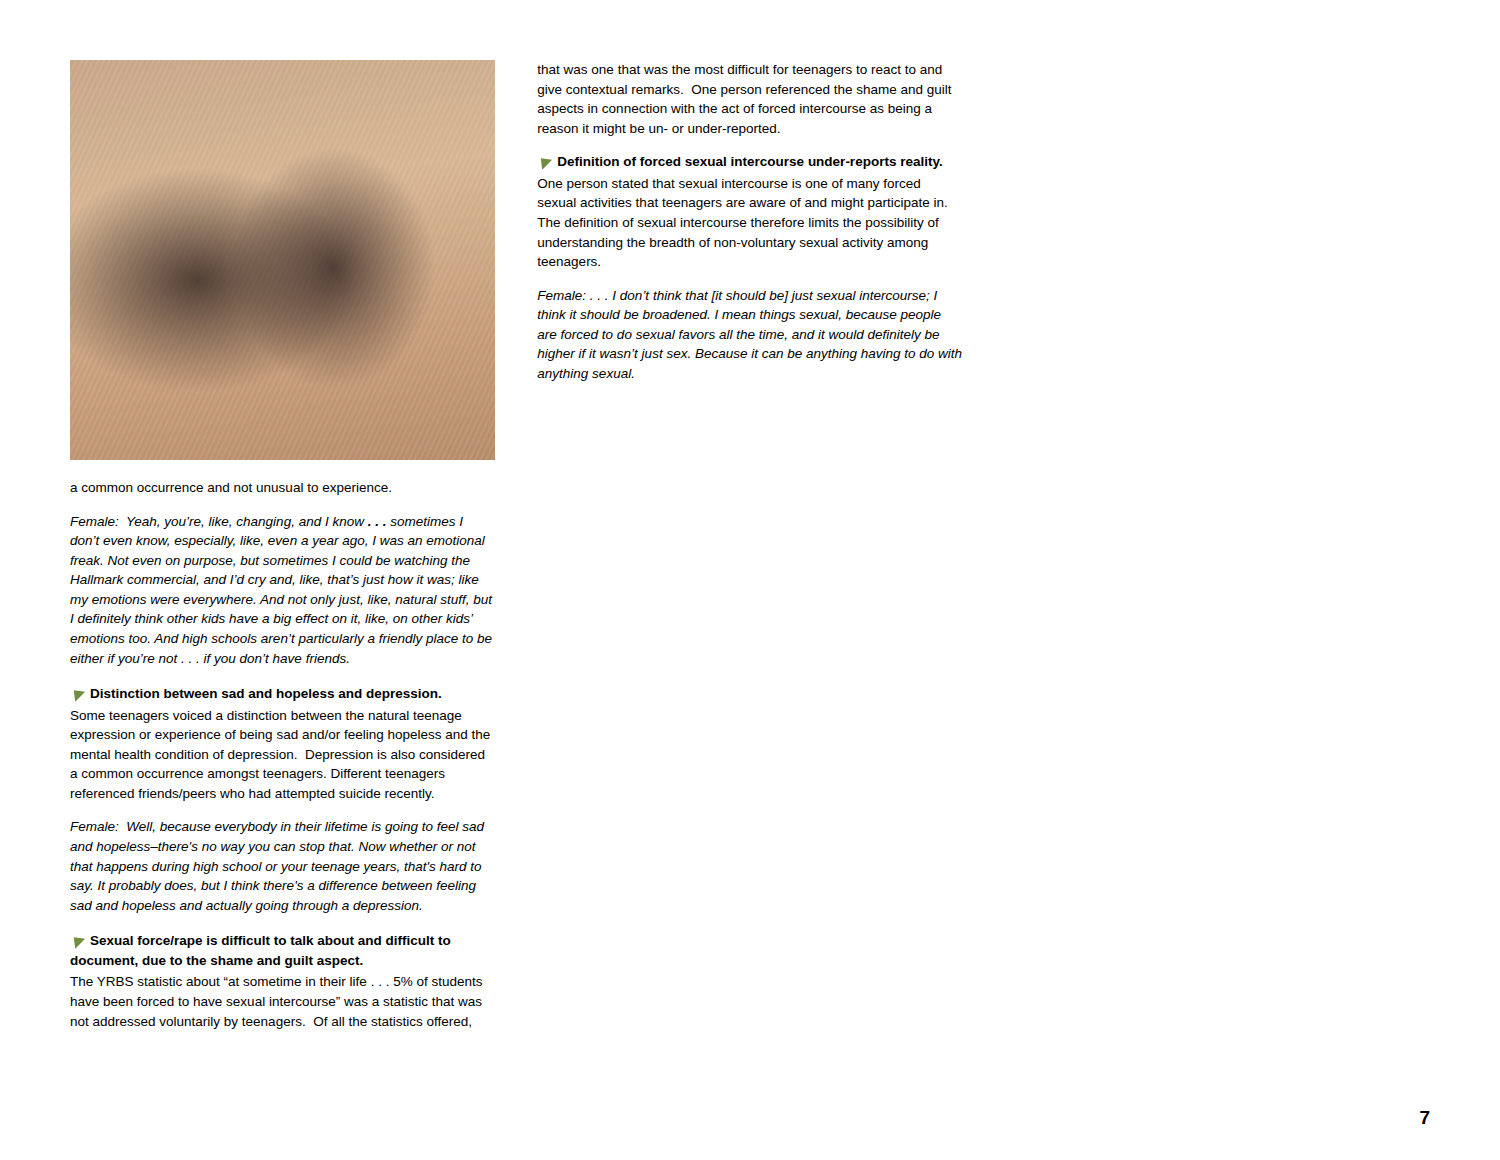a common occurrence and not unusual to experience.
Female: Yeah, you’re, like, changing, and I know . . . sometimes I don’t even know, especially, like, even a year ago, I was an emotional freak. Not even on purpose, but sometimes I could be watching the Hallmark commercial, and I’d cry and, like, that’s just how it was; like my emotions were everywhere. And not only just, like, natural stuff, but I definitely think other kids have a big effect on it, like, on other kids’ emotions too. And high schools aren’t particularly a friendly place to be either if you’re not . . . if you don’t have friends.
Distinction between sad and hopeless and depression.
Some teenagers voiced a distinction between the natural teenage expression or experience of being sad and/or feeling hopeless and the mental health condition of depression. Depression is also considered a common occurrence amongst teenagers. Different teenagers referenced friends/peers who had attempted suicide recently.
Female: Well, because everybody in their lifetime is going to feel sad and hopeless–there's no way you can stop that. Now whether or not that happens during high school or your teenage years, that's hard to say. It probably does, but I think there's a difference between feeling sad and hopeless and actually going through a depression.
Sexual force/rape is difficult to talk about and difficult to document, due to the shame and guilt aspect.
The YRBS statistic about “at sometime in their life . . . 5% of students have been forced to have sexual intercourse” was a statistic that was not addressed voluntarily by teenagers. Of all the statistics offered, that was one that was the most difficult for teenagers to react to and give contextual remarks. One person referenced the shame and guilt aspects in connection with the act of forced intercourse as being a reason it might be un- or under-reported.
Definition of forced sexual intercourse under-reports reality.
One person stated that sexual intercourse is one of many forced sexual activities that teenagers are aware of and might participate in. The definition of sexual intercourse therefore limits the possibility of understanding the breadth of non-voluntary sexual activity among teenagers.
Female: . . . I don’t think that [it should be] just sexual intercourse; I think it should be broadened. I mean things sexual, because people are forced to do sexual favors all the time, and it would definitely be higher if it wasn’t just sex. Because it can be anything having to do with anything sexual.
7